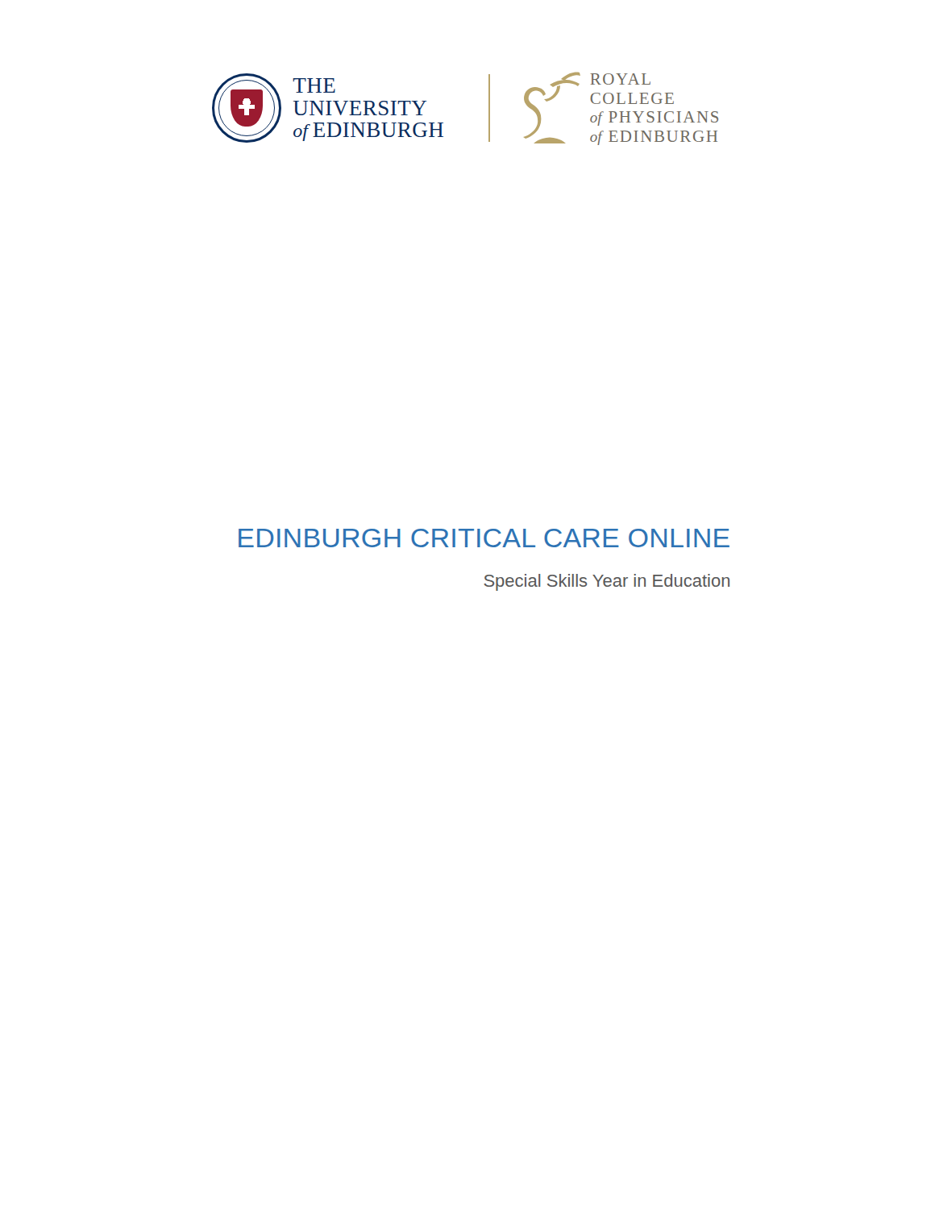The University
of Edinburgh
Royal College
of Physicians
of Edinburgh
EDINBURGH CRITICAL CARE ONLINE
Special Skills Year in Education